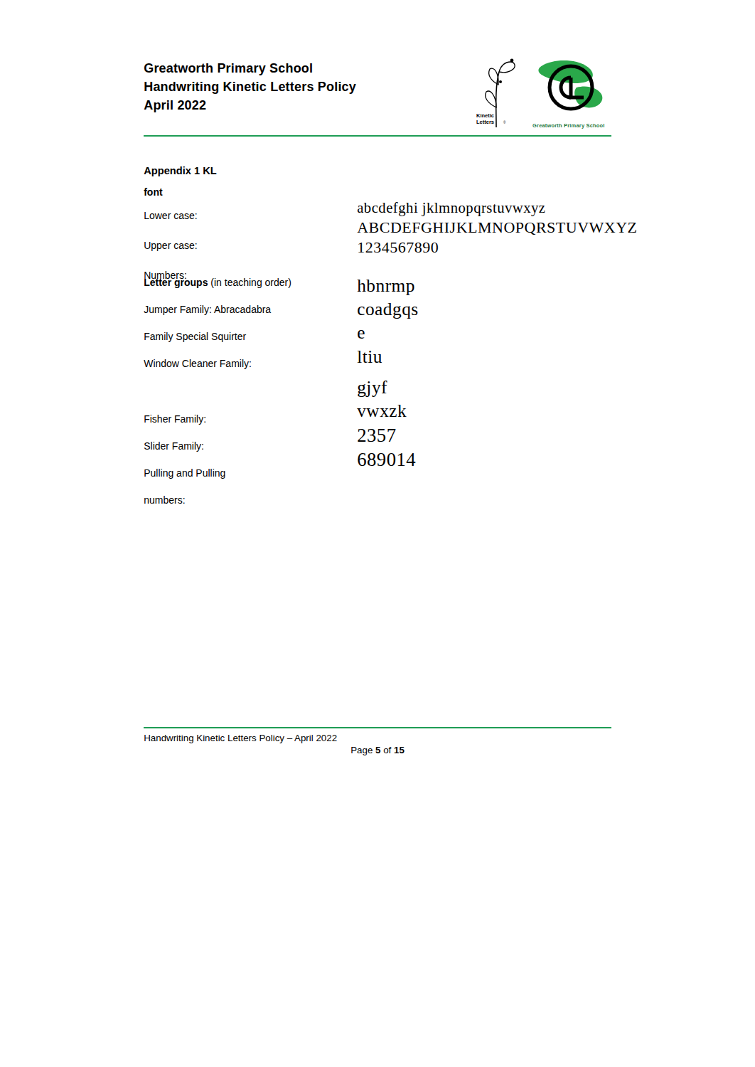Greatworth Primary School
Handwriting Kinetic Letters Policy
April 2022
Kinetic Letters ®
Greatworth Primary School
Appendix 1 KL
font
Lower case:
Upper case:
Numbers:
abcdefghi jklmnopqrstuvwxyz
ABCDEFGHIJKLMNOPQRSTUVWXYZ
1234567890
Letter groups (in teaching order)
Jumper Family: Abracadabra
Family Special Squirter
Window Cleaner Family:
Fisher Family:
Slider Family:
Pulling and Pulling
numbers:
hbnrmp
coadgqs
e
ltiu
gjyf
vwxzk
2357
689014
Handwriting Kinetic Letters Policy – April 2022
Page 5 of 15